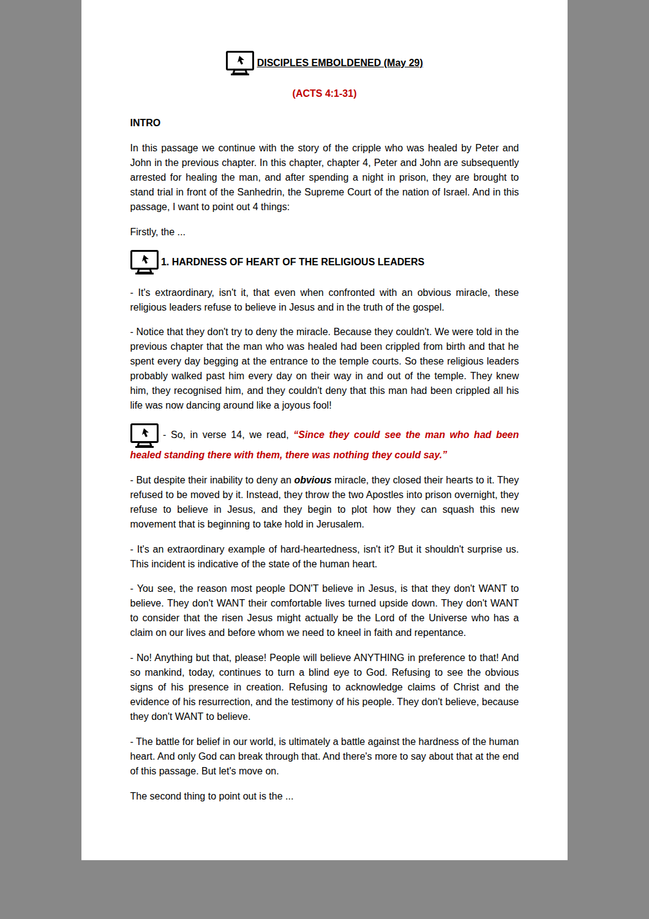DISCIPLES EMBOLDENED (May 29)
(ACTS 4:1-31)
INTRO
In this passage we continue with the story of the cripple who was healed by Peter and John in the previous chapter. In this chapter, chapter 4, Peter and John are subsequently arrested for healing the man, and after spending a night in prison, they are brought to stand trial in front of the Sanhedrin, the Supreme Court of the nation of Israel. And in this passage, I want to point out 4 things:
Firstly, the ...
1. HARDNESS OF HEART OF THE RELIGIOUS LEADERS
- It's extraordinary, isn't it, that even when confronted with an obvious miracle, these religious leaders refuse to believe in Jesus and in the truth of the gospel.
- Notice that they don't try to deny the miracle. Because they couldn't. We were told in the previous chapter that the man who was healed had been crippled from birth and that he spent every day begging at the entrance to the temple courts. So these religious leaders probably walked past him every day on their way in and out of the temple. They knew him, they recognised him, and they couldn't deny that this man had been crippled all his life was now dancing around like a joyous fool!
- So, in verse 14, we read, “Since they could see the man who had been healed standing there with them, there was nothing they could say.”
- But despite their inability to deny an obvious miracle, they closed their hearts to it. They refused to be moved by it. Instead, they throw the two Apostles into prison overnight, they refuse to believe in Jesus, and they begin to plot how they can squash this new movement that is beginning to take hold in Jerusalem.
- It's an extraordinary example of hard-heartedness, isn't it? But it shouldn't surprise us. This incident is indicative of the state of the human heart.
- You see, the reason most people DON'T believe in Jesus, is that they don't WANT to believe. They don't WANT their comfortable lives turned upside down. They don't WANT to consider that the risen Jesus might actually be the Lord of the Universe who has a claim on our lives and before whom we need to kneel in faith and repentance.
- No! Anything but that, please! People will believe ANYTHING in preference to that! And so mankind, today, continues to turn a blind eye to God. Refusing to see the obvious signs of his presence in creation. Refusing to acknowledge claims of Christ and the evidence of his resurrection, and the testimony of his people. They don't believe, because they don't WANT to believe.
- The battle for belief in our world, is ultimately a battle against the hardness of the human heart. And only God can break through that. And there's more to say about that at the end of this passage. But let's move on.
The second thing to point out is the ...